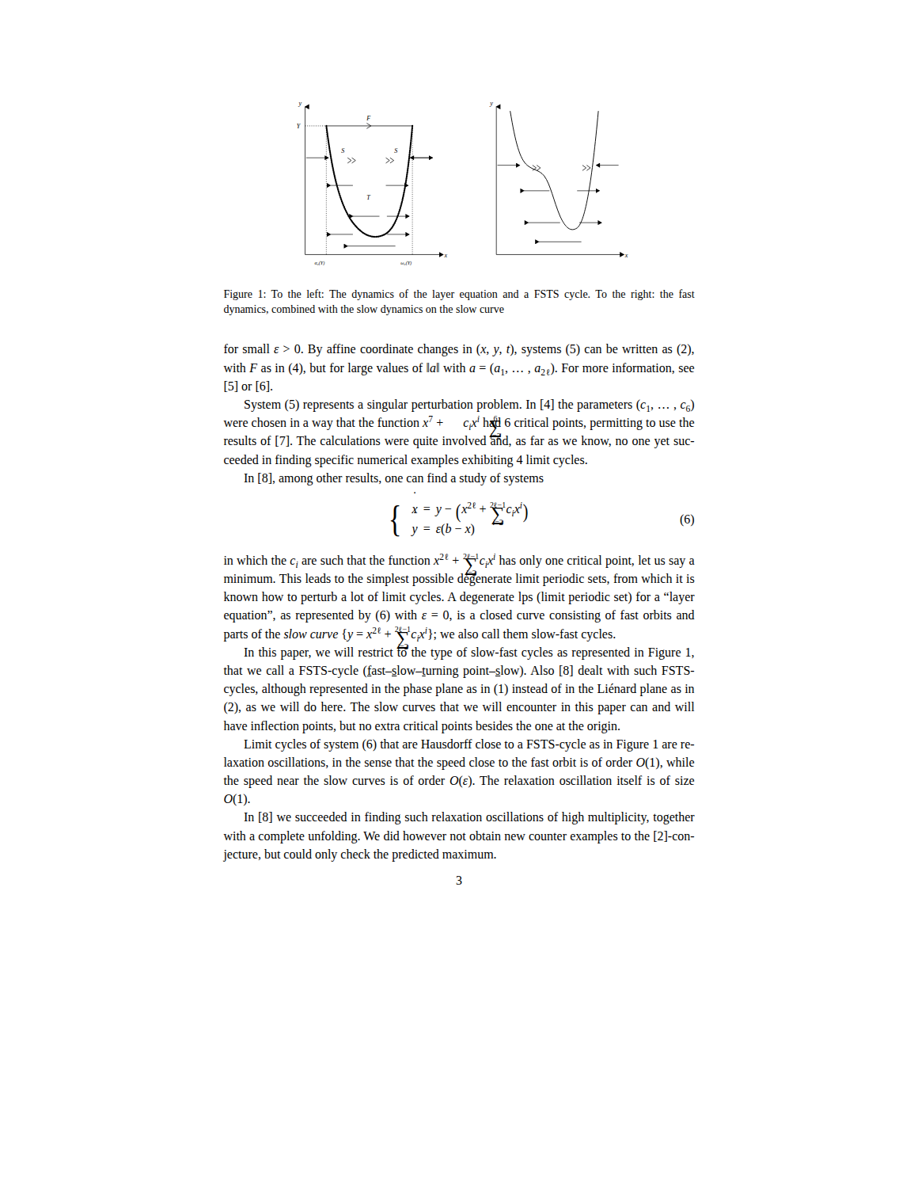y x Y S S T F αc(Y) ωc(Y) y x
Figure 1: To the left: The dynamics of the layer equation and a FSTS cycle. To the right: the fast dynamics, combined with the slow dynamics on the slow curve
for small ε > 0. By affine coordinate changes in (x, y, t), systems (5) can be written as (2), with F as in (4), but for large values of ‖a‖ with a = (a1, … , a2ℓ). For more information, see [5] or [6].
System (5) represents a singular perturbation problem. In [4] the parameters (c1, … , c6) were chosen in a way that the function x7 + 6∑i=2 cixi had 6 critical points, permitting to use the results of [7]. The calculations were quite involved and, as far as we know, no one yet succeeded in finding specific numerical examples exhibiting 4 limit cycles.
In [8], among other results, one can find a study of systems
{
| x | = | y − ( x 2ℓ + 2ℓ−1 ∑ i =2 c i x i ) |
| y | = | ε ( b − x ) |
(6)
in which the ci are such that the function x2ℓ + 2ℓ−1∑i=2 cixi has only one critical point, let us say a minimum. This leads to the simplest possible degenerate limit periodic sets, from which it is known how to perturb a lot of limit cycles. A degenerate lps (limit periodic set) for a “layer equation”, as represented by (6) with ε = 0, is a closed curve consisting of fast orbits and parts of the slow curve {y = x2ℓ + 2ℓ−1∑i=2 cixi}; we also call them slow-fast cycles.
In this paper, we will restrict to the type of slow-fast cycles as represented in Figure 1, that we call a FSTS-cycle (fast–slow–turning point–slow). Also [8] dealt with such FSTS-cycles, although represented in the phase plane as in (1) instead of in the Liénard plane as in (2), as we will do here. The slow curves that we will encounter in this paper can and will have inflection points, but no extra critical points besides the one at the origin.
Limit cycles of system (6) that are Hausdorff close to a FSTS-cycle as in Figure 1 are relaxation oscillations, in the sense that the speed close to the fast orbit is of order O(1), while the speed near the slow curves is of order O(ε). The relaxation oscillation itself is of size O(1).
In [8] we succeeded in finding such relaxation oscillations of high multiplicity, together with a complete unfolding. We did however not obtain new counter examples to the [2]-conjecture, but could only check the predicted maximum.
3